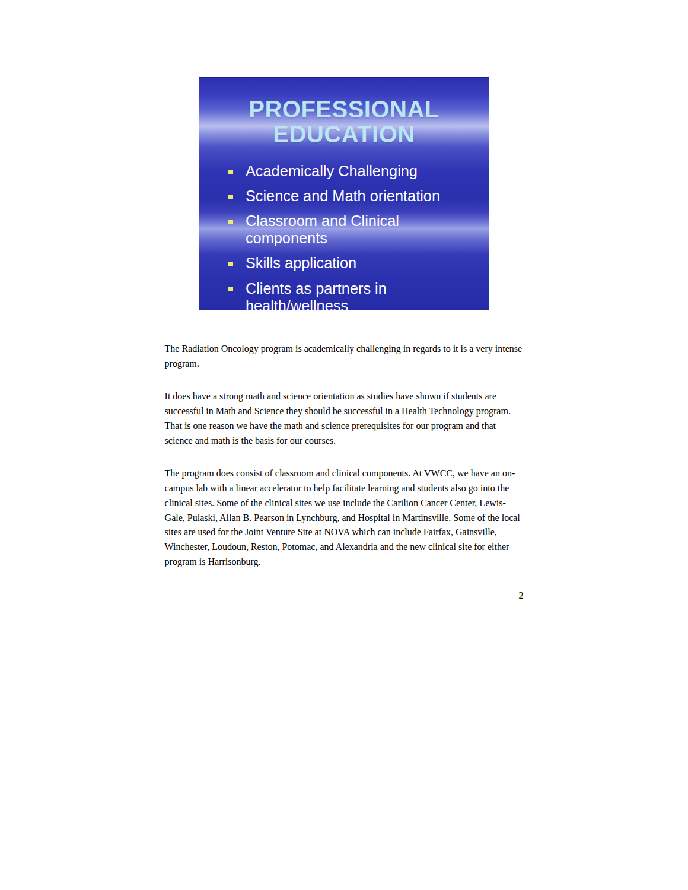PROFESSIONAL EDUCATION
Academically Challenging
Science and Math orientation
Classroom and Clinical components
Skills application
Clients as partners in health/wellness
The Radiation Oncology program is academically challenging in regards to it is a very intense program.
It does have a strong math and science orientation as studies have shown if students are successful in Math and Science they should be successful in a Health Technology program. That is one reason we have the math and science prerequisites for our program and that science and math is the basis for our courses.
The program does consist of classroom and clinical components. At VWCC, we have an on-campus lab with a linear accelerator to help facilitate learning and students also go into the clinical sites. Some of the clinical sites we use include the Carilion Cancer Center, Lewis-Gale, Pulaski, Allan B. Pearson in Lynchburg, and Hospital in Martinsville. Some of the local sites are used for the Joint Venture Site at NOVA which can include Fairfax, Gainsville, Winchester, Loudoun, Reston, Potomac, and Alexandria and the new clinical site for either program is Harrisonburg.
2